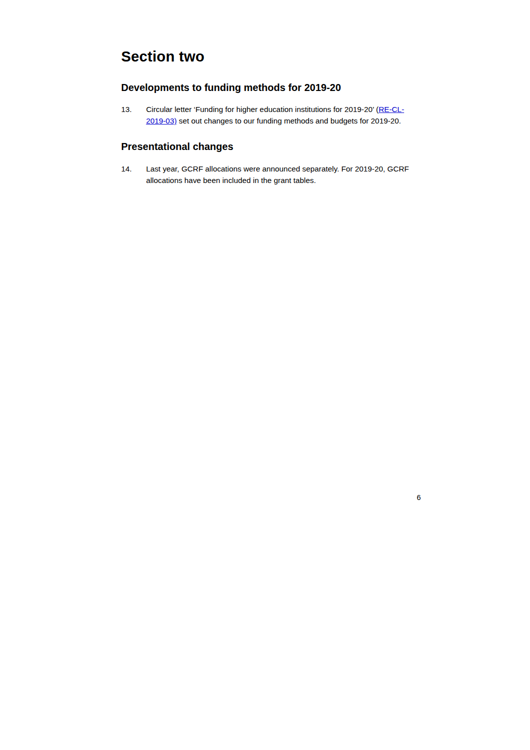Section two
Developments to funding methods for 2019-20
13.
Circular letter ‘Funding for higher education institutions for 2019-20’ (RE-CL-2019-03) set out changes to our funding methods and budgets for 2019-20.
Presentational changes
14.
Last year, GCRF allocations were announced separately. For 2019-20, GCRF allocations have been included in the grant tables.
6